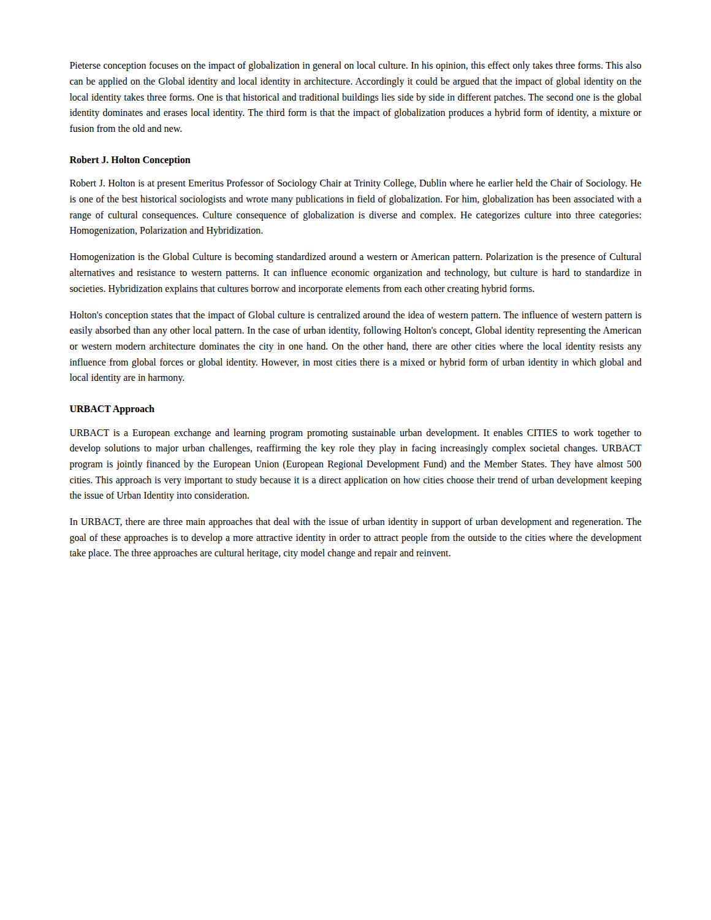Pieterse conception focuses on the impact of globalization in general on local culture. In his opinion, this effect only takes three forms. This also can be applied on the Global identity and local identity in architecture. Accordingly it could be argued that the impact of global identity on the local identity takes three forms. One is that historical and traditional buildings lies side by side in different patches. The second one is the global identity dominates and erases local identity. The third form is that the impact of globalization produces a hybrid form of identity, a mixture or fusion from the old and new.
Robert J. Holton Conception
Robert J. Holton is at present Emeritus Professor of Sociology Chair at Trinity College, Dublin where he earlier held the Chair of Sociology. He is one of the best historical sociologists and wrote many publications in field of globalization. For him, globalization has been associated with a range of cultural consequences. Culture consequence of globalization is diverse and complex. He categorizes culture into three categories: Homogenization, Polarization and Hybridization.
Homogenization is the Global Culture is becoming standardized around a western or American pattern. Polarization is the presence of Cultural alternatives and resistance to western patterns. It can influence economic organization and technology, but culture is hard to standardize in societies. Hybridization explains that cultures borrow and incorporate elements from each other creating hybrid forms.
Holton's conception states that the impact of Global culture is centralized around the idea of western pattern. The influence of western pattern is easily absorbed than any other local pattern. In the case of urban identity, following Holton's concept, Global identity representing the American or western modern architecture dominates the city in one hand. On the other hand, there are other cities where the local identity resists any influence from global forces or global identity. However, in most cities there is a mixed or hybrid form of urban identity in which global and local identity are in harmony.
URBACT Approach
URBACT is a European exchange and learning program promoting sustainable urban development. It enables CITIES to work together to develop solutions to major urban challenges, reaffirming the key role they play in facing increasingly complex societal changes. URBACT program is jointly financed by the European Union (European Regional Development Fund) and the Member States. They have almost 500 cities. This approach is very important to study because it is a direct application on how cities choose their trend of urban development keeping the issue of Urban Identity into consideration.
In URBACT, there are three main approaches that deal with the issue of urban identity in support of urban development and regeneration. The goal of these approaches is to develop a more attractive identity in order to attract people from the outside to the cities where the development take place. The three approaches are cultural heritage, city model change and repair and reinvent.